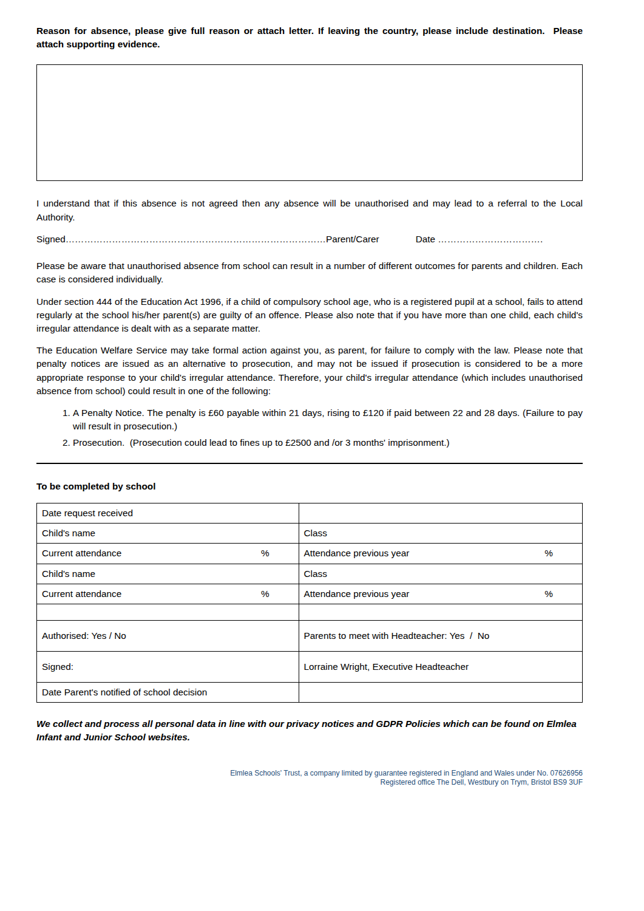Reason for absence, please give full reason or attach letter. If leaving the country, please include destination. Please attach supporting evidence.
I understand that if this absence is not agreed then any absence will be unauthorised and may lead to a referral to the Local Authority.
Signed…………………………………………………………………………Parent/Carer Date …………………………….
Please be aware that unauthorised absence from school can result in a number of different outcomes for parents and children. Each case is considered individually.
Under section 444 of the Education Act 1996, if a child of compulsory school age, who is a registered pupil at a school, fails to attend regularly at the school his/her parent(s) are guilty of an offence. Please also note that if you have more than one child, each child's irregular attendance is dealt with as a separate matter.
The Education Welfare Service may take formal action against you, as parent, for failure to comply with the law. Please note that penalty notices are issued as an alternative to prosecution, and may not be issued if prosecution is considered to be a more appropriate response to your child's irregular attendance. Therefore, your child's irregular attendance (which includes unauthorised absence from school) could result in one of the following:
A Penalty Notice. The penalty is £60 payable within 21 days, rising to £120 if paid between 22 and 28 days. (Failure to pay will result in prosecution.)
Prosecution. (Prosecution could lead to fines up to £2500 and /or 3 months' imprisonment.)
To be completed by school
| Date request received | |
| Child's name | Class |
| Current attendance % | Attendance previous year % |
| Child's name | Class |
| Current attendance % | Attendance previous year % |
| Authorised: Yes / No | Parents to meet with Headteacher: Yes / No |
| Signed: | Lorraine Wright, Executive Headteacher |
| Date Parent's notified of school decision | |
We collect and process all personal data in line with our privacy notices and GDPR Policies which can be found on Elmlea Infant and Junior School websites.
Elmlea Schools' Trust, a company limited by guarantee registered in England and Wales under No. 07626956
Registered office The Dell, Westbury on Trym, Bristol BS9 3UF